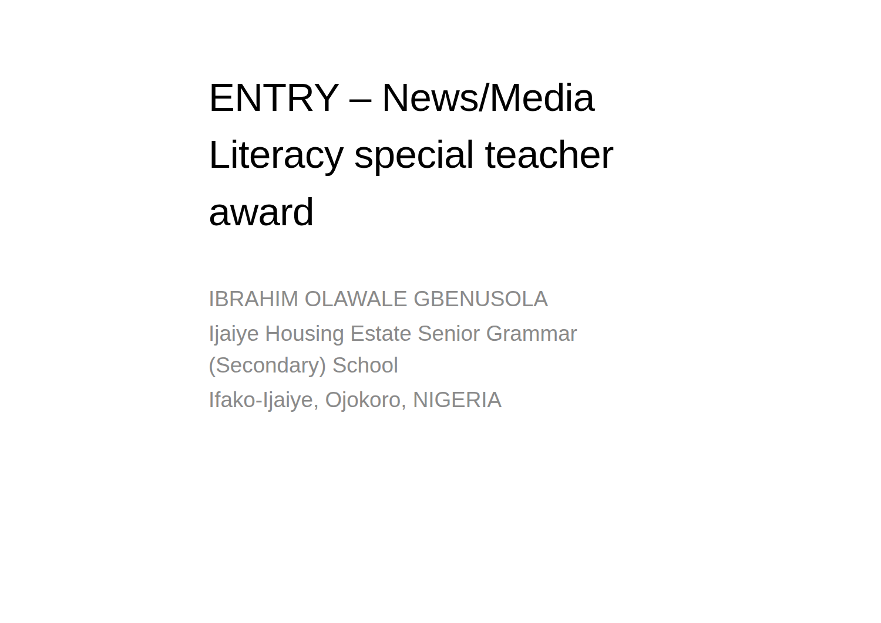ENTRY – News/Media Literacy special teacher award
IBRAHIM OLAWALE GBENUSOLA
Ijaiye Housing Estate Senior Grammar (Secondary) School
Ifako-Ijaiye, Ojokoro, NIGERIA